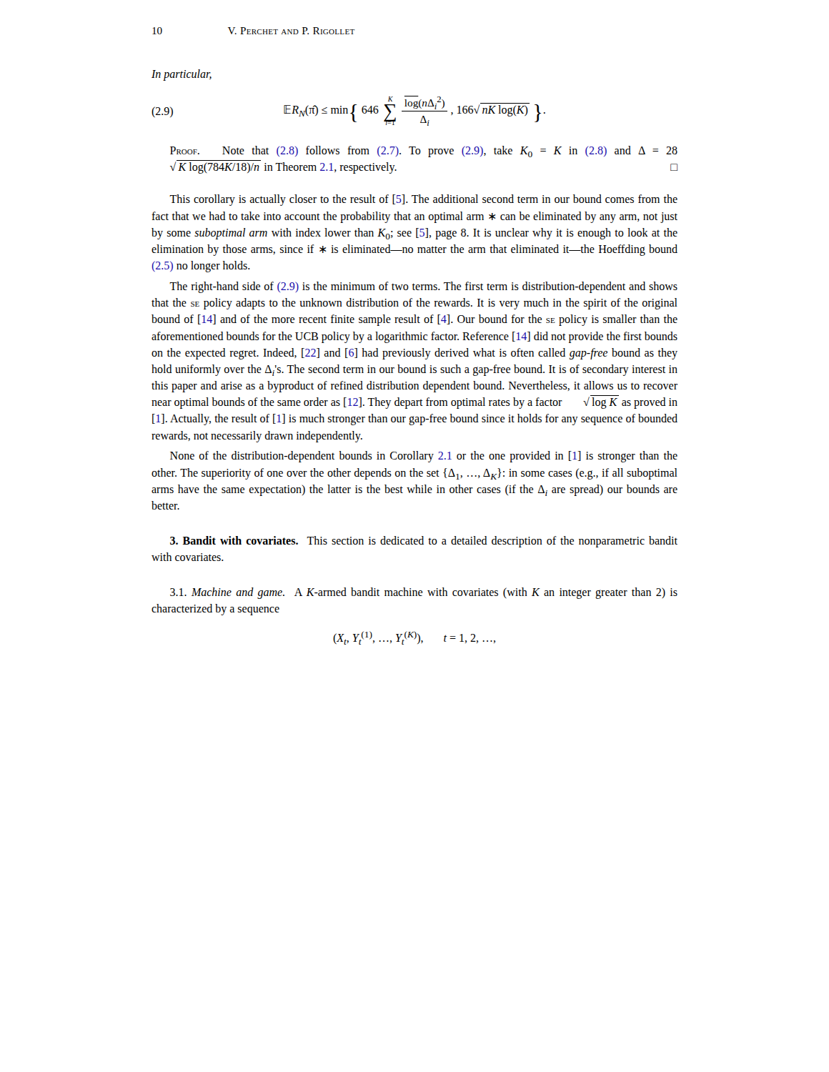10 V. Perchet and P. Rigollet
In particular,
(2.9) 𝔼RN(π̂) ≤ min{ 646 K ∑ i=1 log(n Δi2) Δi , 166√nK log(K) }.
Proof. Note that (2.8) follows from (2.7). To prove (2.9), take K0 = K in (2.8) and Δ = 28√K log(784K/18)/n in Theorem 2.1, respectively. □
This corollary is actually closer to the result of [5]. The additional second term in our bound comes from the fact that we had to take into account the probability that an optimal arm ∗ can be eliminated by any arm, not just by some suboptimal arm with index lower than K0; see [5], page 8. It is unclear why it is enough to look at the elimination by those arms, since if ∗ is eliminated—no matter the arm that eliminated it—the Hoeffding bound (2.5) no longer holds.
The right-hand side of (2.9) is the minimum of two terms. The first term is distribution-dependent and shows that the se policy adapts to the unknown distribution of the rewards. It is very much in the spirit of the original bound of [14] and of the more recent finite sample result of [4]. Our bound for the se policy is smaller than the aforementioned bounds for the UCB policy by a logarithmic factor. Reference [14] did not provide the first bounds on the expected regret. Indeed, [22] and [6] had previously derived what is often called gap-free bound as they hold uniformly over the Δi's. The second term in our bound is such a gap-free bound. It is of secondary interest in this paper and arise as a byproduct of refined distribution dependent bound. Nevertheless, it allows us to recover near optimal bounds of the same order as [12]. They depart from optimal rates by a factor √log K as proved in [1]. Actually, the result of [1] is much stronger than our gap-free bound since it holds for any sequence of bounded rewards, not necessarily drawn independently.
None of the distribution-dependent bounds in Corollary 2.1 or the one provided in [1] is stronger than the other. The superiority of one over the other depends on the set {Δ1, …, ΔK}: in some cases (e.g., if all suboptimal arms have the same expectation) the latter is the best while in other cases (if the Δi are spread) our bounds are better.
3. Bandit with covariates. This section is dedicated to a detailed description of the nonparametric bandit with covariates.
3.1. Machine and game. A K-armed bandit machine with covariates (with K an integer greater than 2) is characterized by a sequence
(Xt, Yt(1), …, Yt(K)), t = 1, 2, …,